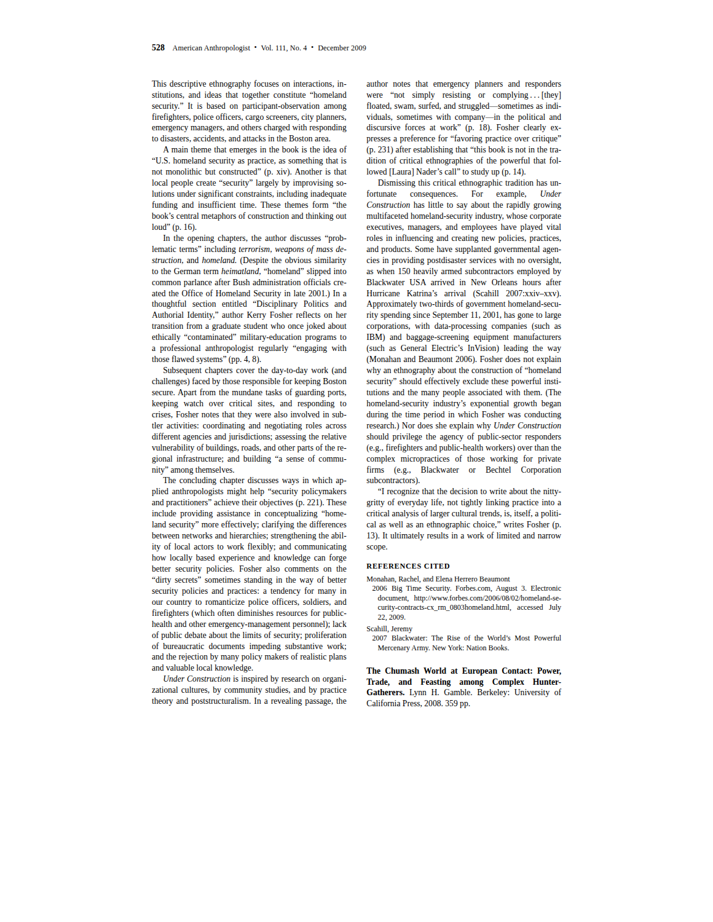528 American Anthropologist•Vol. 111, No. 4•December 2009
This descriptive ethnography focuses on interactions, institutions, and ideas that together constitute “homeland security.” It is based on participant-observation among firefighters, police officers, cargo screeners, city planners, emergency managers, and others charged with responding to disasters, accidents, and attacks in the Boston area.
A main theme that emerges in the book is the idea of “U.S. homeland security as practice, as something that is not monolithic but constructed” (p. xiv). Another is that local people create “security” largely by improvising solutions under significant constraints, including inadequate funding and insufficient time. These themes form “the book’s central metaphors of construction and thinking out loud” (p. 16).
In the opening chapters, the author discusses “problematic terms” including terrorism, weapons of mass destruction, and homeland. (Despite the obvious similarity to the German term heimatland, “homeland” slipped into common parlance after Bush administration officials created the Office of Homeland Security in late 2001.) In a thoughtful section entitled “Disciplinary Politics and Authorial Identity,” author Kerry Fosher reflects on her transition from a graduate student who once joked about ethically “contaminated” military-education programs to a professional anthropologist regularly “engaging with those flawed systems” (pp. 4, 8).
Subsequent chapters cover the day-to-day work (and challenges) faced by those responsible for keeping Boston secure. Apart from the mundane tasks of guarding ports, keeping watch over critical sites, and responding to crises, Fosher notes that they were also involved in subtler activities: coordinating and negotiating roles across different agencies and jurisdictions; assessing the relative vulnerability of buildings, roads, and other parts of the regional infrastructure; and building “a sense of community” among themselves.
The concluding chapter discusses ways in which applied anthropologists might help “security policymakers and practitioners” achieve their objectives (p. 221). These include providing assistance in conceptualizing “homeland security” more effectively; clarifying the differences between networks and hierarchies; strengthening the ability of local actors to work flexibly; and communicating how locally based experience and knowledge can forge better security policies. Fosher also comments on the “dirty secrets” sometimes standing in the way of better security policies and practices: a tendency for many in our country to romanticize police officers, soldiers, and firefighters (which often diminishes resources for public-health and other emergency-management personnel); lack of public debate about the limits of security; proliferation of bureaucratic documents impeding substantive work; and the rejection by many policy makers of realistic plans and valuable local knowledge.
Under Construction is inspired by research on organizational cultures, by community studies, and by practice theory and poststructuralism. In a revealing passage, the author notes that emergency planners and responders were “not simply resisting or complying . . . [they] floated, swam, surfed, and struggled—sometimes as individuals, sometimes with company—in the political and discursive forces at work” (p. 18). Fosher clearly expresses a preference for “favoring practice over critique” (p. 231) after establishing that “this book is not in the tradition of critical ethnographies of the powerful that followed [Laura] Nader’s call” to study up (p. 14).
Dismissing this critical ethnographic tradition has unfortunate consequences. For example, Under Construction has little to say about the rapidly growing multifaceted homeland-security industry, whose corporate executives, managers, and employees have played vital roles in influencing and creating new policies, practices, and products. Some have supplanted governmental agencies in providing postdisaster services with no oversight, as when 150 heavily armed subcontractors employed by Blackwater USA arrived in New Orleans hours after Hurricane Katrina’s arrival (Scahill 2007:xxiv–xxv). Approximately two-thirds of government homeland-security spending since September 11, 2001, has gone to large corporations, with data-processing companies (such as IBM) and baggage-screening equipment manufacturers (such as General Electric’s InVision) leading the way (Monahan and Beaumont 2006). Fosher does not explain why an ethnography about the construction of “homeland security” should effectively exclude these powerful institutions and the many people associated with them. (The homeland-security industry’s exponential growth began during the time period in which Fosher was conducting research.) Nor does she explain why Under Construction should privilege the agency of public-sector responders (e.g., firefighters and public-health workers) over than the complex micropractices of those working for private firms (e.g., Blackwater or Bechtel Corporation subcontractors).
“I recognize that the decision to write about the nitty-gritty of everyday life, not tightly linking practice into a critical analysis of larger cultural trends, is, itself, a political as well as an ethnographic choice,” writes Fosher (p. 13). It ultimately results in a work of limited and narrow scope.
REFERENCES CITED
Monahan, Rachel, and Elena Herrero Beaumont 2006 Big Time Security. Forbes.com, August 3. Electronic document, http://www.forbes.com/2006/08/02/homeland-security-contracts-cx_rm_0803homeland.html, accessed July 22, 2009.
Scahill, Jeremy 2007 Blackwater: The Rise of the World’s Most Powerful Mercenary Army. New York: Nation Books.
The Chumash World at European Contact: Power, Trade, and Feasting among Complex Hunter-Gatherers. Lynn H. Gamble. Berkeley: University of California Press, 2008. 359 pp.